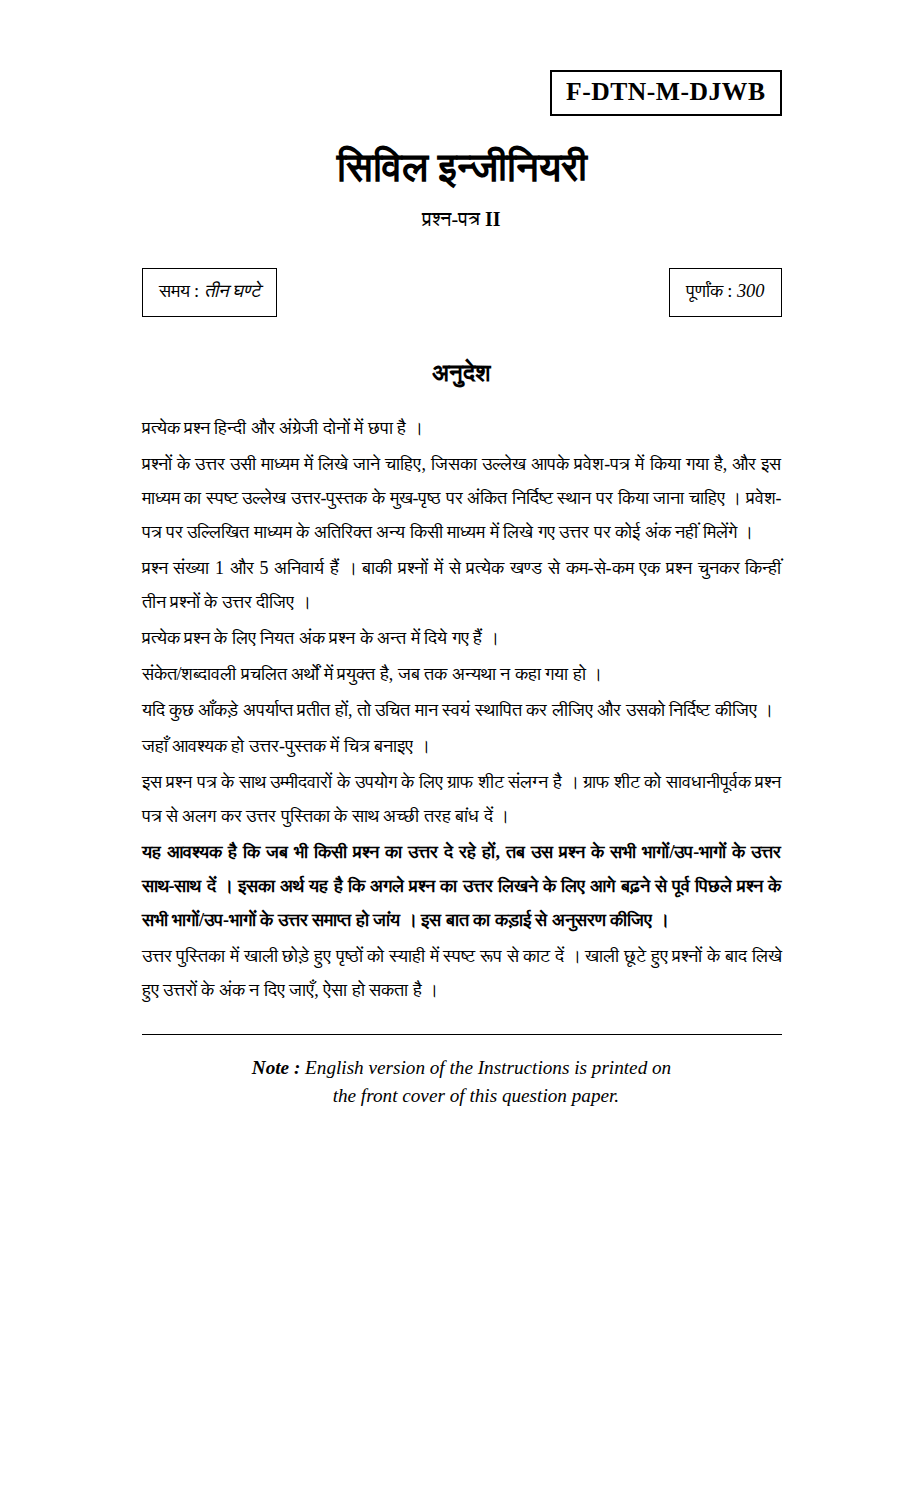F-DTN-M-DJWB
सिविल इन्जीनियरी
प्रश्न-पत्र II
समय : तीन घण्टे पूर्णांक : 300
अनुदेश
प्रत्येक प्रश्न हिन्दी और अंग्रेजी दोनों में छपा है ।
प्रश्नों के उत्तर उसी माध्यम में लिखे जाने चाहिए, जिसका उल्लेख आपके प्रवेश-पत्र में किया गया है, और इस माध्यम का स्पष्ट उल्लेख उत्तर-पुस्तक के मुख-पृष्ठ पर अंकित निर्दिष्ट स्थान पर किया जाना चाहिए । प्रवेश-पत्र पर उल्लिखित माध्यम के अतिरिक्त अन्य किसी माध्यम में लिखे गए उत्तर पर कोई अंक नहीं मिलेंगे ।
प्रश्न संख्या 1 और 5 अनिवार्य हैं । बाकी प्रश्नों में से प्रत्येक खण्ड से कम-से-कम एक प्रश्न चुनकर किन्हीं तीन प्रश्नों के उत्तर दीजिए ।
प्रत्येक प्रश्न के लिए नियत अंक प्रश्न के अन्त में दिये गए हैं ।
संकेत/शब्दावली प्रचलित अर्थों में प्रयुक्त है, जब तक अन्यथा न कहा गया हो ।
यदि कुछ आँकड़े अपर्याप्त प्रतीत हों, तो उचित मान स्वयं स्थापित कर लीजिए और उसको निर्दिष्ट कीजिए ।
जहाँ आवश्यक हो उत्तर-पुस्तक में चित्र बनाइए ।
इस प्रश्न पत्र के साथ उम्मीदवारों के उपयोग के लिए ग्राफ शीट संलग्न है । ग्राफ शीट को सावधानीपूर्वक प्रश्न पत्र से अलग कर उत्तर पुस्तिका के साथ अच्छी तरह बांध दें ।
यह आवश्यक है कि जब भी किसी प्रश्न का उत्तर दे रहे हों, तब उस प्रश्न के सभी भागों/उप-भागों के उत्तर साथ-साथ दें । इसका अर्थ यह है कि अगले प्रश्न का उत्तर लिखने के लिए आगे बढ़ने से पूर्व पिछले प्रश्न के सभी भागों/उप-भागों के उत्तर समाप्त हो जांय । इस बात का कड़ाई से अनुसरण कीजिए ।
उत्तर पुस्तिका में खाली छोड़े हुए पृष्ठों को स्याही में स्पष्ट रूप से काट दें । खाली छूटे हुए प्रश्नों के बाद लिखे हुए उत्तरों के अंक न दिए जाएँ, ऐसा हो सकता है ।
Note : English version of the Instructions is printed on the front cover of this question paper.